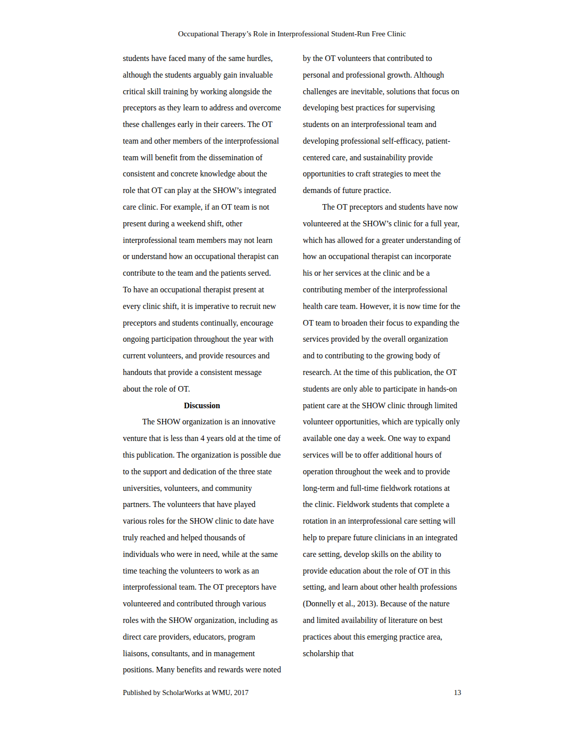Occupational Therapy’s Role in Interprofessional Student-Run Free Clinic
students have faced many of the same hurdles, although the students arguably gain invaluable critical skill training by working alongside the preceptors as they learn to address and overcome these challenges early in their careers. The OT team and other members of the interprofessional team will benefit from the dissemination of consistent and concrete knowledge about the role that OT can play at the SHOW’s integrated care clinic. For example, if an OT team is not present during a weekend shift, other interprofessional team members may not learn or understand how an occupational therapist can contribute to the team and the patients served. To have an occupational therapist present at every clinic shift, it is imperative to recruit new preceptors and students continually, encourage ongoing participation throughout the year with current volunteers, and provide resources and handouts that provide a consistent message about the role of OT.
Discussion
The SHOW organization is an innovative venture that is less than 4 years old at the time of this publication. The organization is possible due to the support and dedication of the three state universities, volunteers, and community partners. The volunteers that have played various roles for the SHOW clinic to date have truly reached and helped thousands of individuals who were in need, while at the same time teaching the volunteers to work as an interprofessional team. The OT preceptors have volunteered and contributed through various roles with the SHOW organization, including as direct care providers, educators, program liaisons, consultants, and in management positions. Many benefits and rewards were noted by the OT volunteers that contributed to personal and professional growth. Although challenges are inevitable, solutions that focus on developing best practices for supervising students on an interprofessional team and developing professional self-efficacy, patient-centered care, and sustainability provide opportunities to craft strategies to meet the demands of future practice.
The OT preceptors and students have now volunteered at the SHOW’s clinic for a full year, which has allowed for a greater understanding of how an occupational therapist can incorporate his or her services at the clinic and be a contributing member of the interprofessional health care team. However, it is now time for the OT team to broaden their focus to expanding the services provided by the overall organization and to contributing to the growing body of research. At the time of this publication, the OT students are only able to participate in hands-on patient care at the SHOW clinic through limited volunteer opportunities, which are typically only available one day a week. One way to expand services will be to offer additional hours of operation throughout the week and to provide long-term and full-time fieldwork rotations at the clinic. Fieldwork students that complete a rotation in an interprofessional care setting will help to prepare future clinicians in an integrated care setting, develop skills on the ability to provide education about the role of OT in this setting, and learn about other health professions (Donnelly et al., 2013). Because of the nature and limited availability of literature on best practices about this emerging practice area, scholarship that
Published by ScholarWorks at WMU, 2017 13